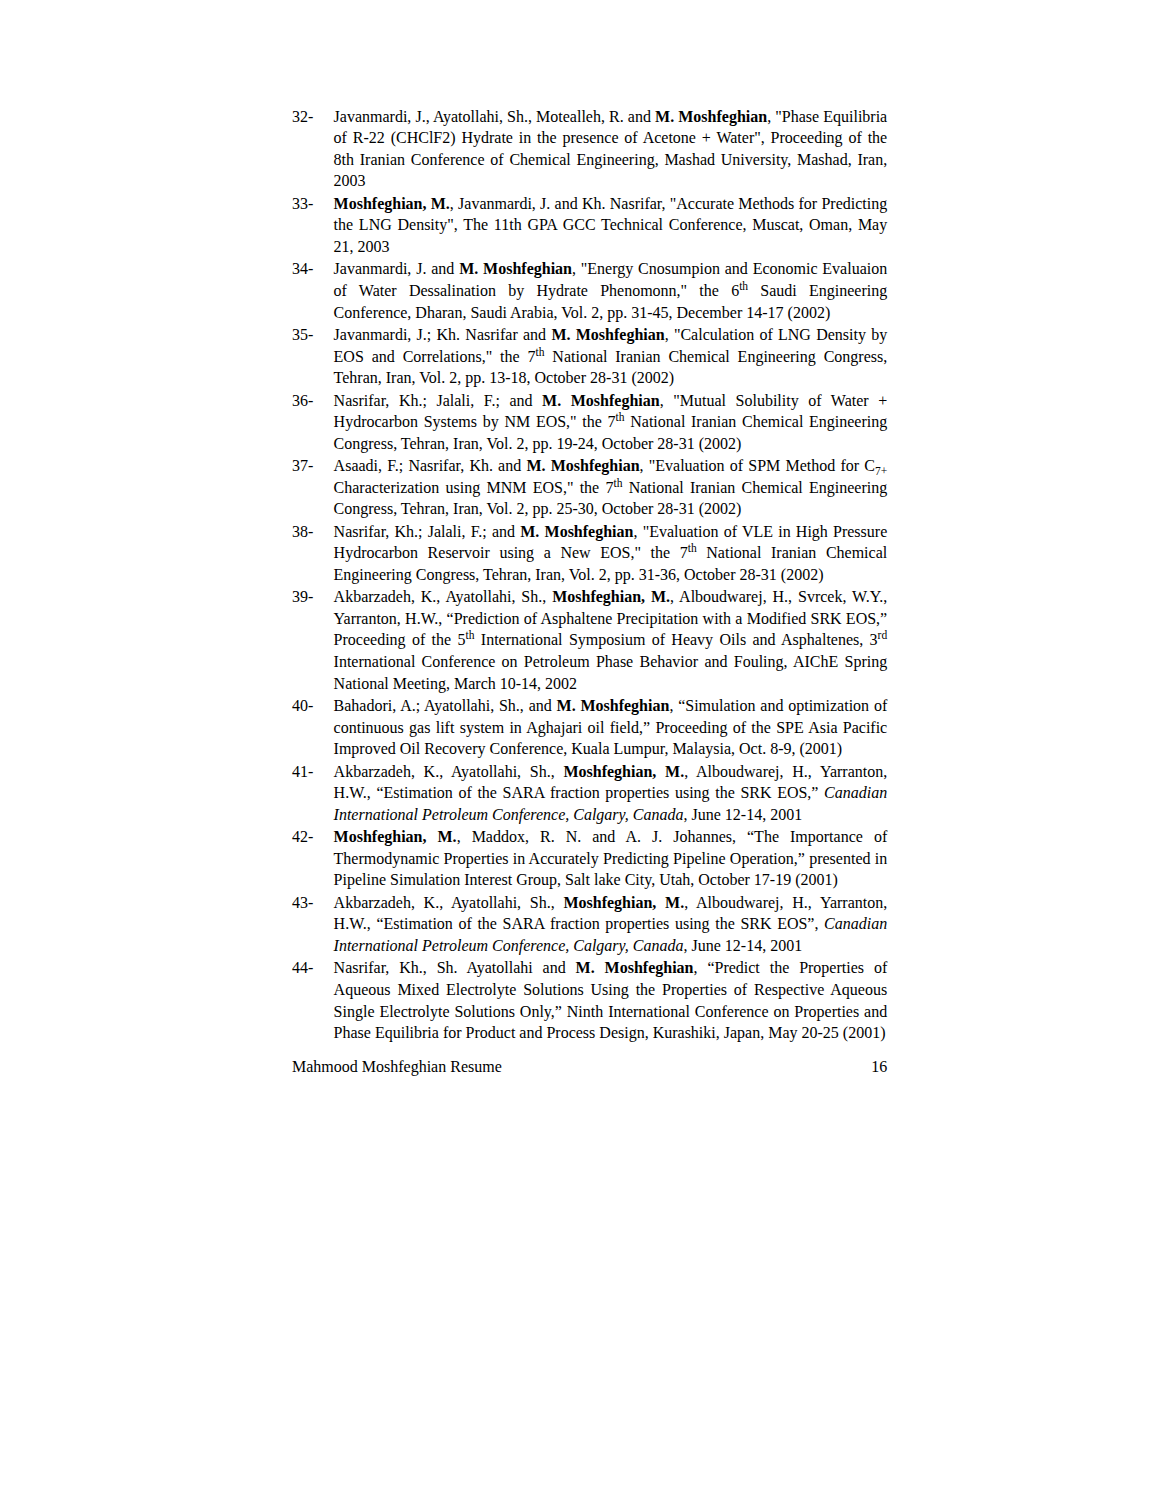32-Javanmardi, J., Ayatollahi, Sh., Motealleh, R. and M. Moshfeghian, "Phase Equilibria of R-22 (CHClF2) Hydrate in the presence of Acetone + Water", Proceeding of the 8th Iranian Conference of Chemical Engineering, Mashad University, Mashad, Iran, 2003
33-Moshfeghian, M., Javanmardi, J. and Kh. Nasrifar, "Accurate Methods for Predicting the LNG Density", The 11th GPA GCC Technical Conference, Muscat, Oman, May 21, 2003
34-Javanmardi, J. and M. Moshfeghian, "Energy Cnosumpion and Economic Evaluaion of Water Dessalination by Hydrate Phenomonn," the 6th Saudi Engineering Conference, Dharan, Saudi Arabia, Vol. 2, pp. 31-45, December 14-17 (2002)
35-Javanmardi, J.; Kh. Nasrifar and M. Moshfeghian, "Calculation of LNG Density by EOS and Correlations," the 7th National Iranian Chemical Engineering Congress, Tehran, Iran, Vol. 2, pp. 13-18, October 28-31 (2002)
36-Nasrifar, Kh.; Jalali, F.; and M. Moshfeghian, "Mutual Solubility of Water + Hydrocarbon Systems by NM EOS," the 7th National Iranian Chemical Engineering Congress, Tehran, Iran, Vol. 2, pp. 19-24, October 28-31 (2002)
37-Asaadi, F.; Nasrifar, Kh. and M. Moshfeghian, "Evaluation of SPM Method for C7+ Characterization using MNM EOS," the 7th National Iranian Chemical Engineering Congress, Tehran, Iran, Vol. 2, pp. 25-30, October 28-31 (2002)
38-Nasrifar, Kh.; Jalali, F.; and M. Moshfeghian, "Evaluation of VLE in High Pressure Hydrocarbon Reservoir using a New EOS," the 7th National Iranian Chemical Engineering Congress, Tehran, Iran, Vol. 2, pp. 31-36, October 28-31 (2002)
39-Akbarzadeh, K., Ayatollahi, Sh., Moshfeghian, M., Alboudwarej, H., Svrcek, W.Y., Yarranton, H.W., “Prediction of Asphaltene Precipitation with a Modified SRK EOS,” Proceeding of the 5th International Symposium of Heavy Oils and Asphaltenes, 3rd International Conference on Petroleum Phase Behavior and Fouling, AIChE Spring National Meeting, March 10-14, 2002
40-Bahadori, A.; Ayatollahi, Sh., and M. Moshfeghian, “Simulation and optimization of continuous gas lift system in Aghajari oil field,” Proceeding of the SPE Asia Pacific Improved Oil Recovery Conference, Kuala Lumpur, Malaysia, Oct. 8-9, (2001)
41-Akbarzadeh, K., Ayatollahi, Sh., Moshfeghian, M., Alboudwarej, H., Yarranton, H.W., “Estimation of the SARA fraction properties using the SRK EOS,” Canadian International Petroleum Conference, Calgary, Canada, June 12-14, 2001
42-Moshfeghian, M., Maddox, R. N. and A. J. Johannes, “The Importance of Thermodynamic Properties in Accurately Predicting Pipeline Operation,” presented in Pipeline Simulation Interest Group, Salt lake City, Utah, October 17-19 (2001)
43-Akbarzadeh, K., Ayatollahi, Sh., Moshfeghian, M., Alboudwarej, H., Yarranton, H.W., “Estimation of the SARA fraction properties using the SRK EOS”, Canadian International Petroleum Conference, Calgary, Canada, June 12-14, 2001
44-Nasrifar, Kh., Sh. Ayatollahi and M. Moshfeghian, “Predict the Properties of Aqueous Mixed Electrolyte Solutions Using the Properties of Respective Aqueous Single Electrolyte Solutions Only,” Ninth International Conference on Properties and Phase Equilibria for Product and Process Design, Kurashiki, Japan, May 20-25 (2001)
Mahmood Moshfeghian Resume 16